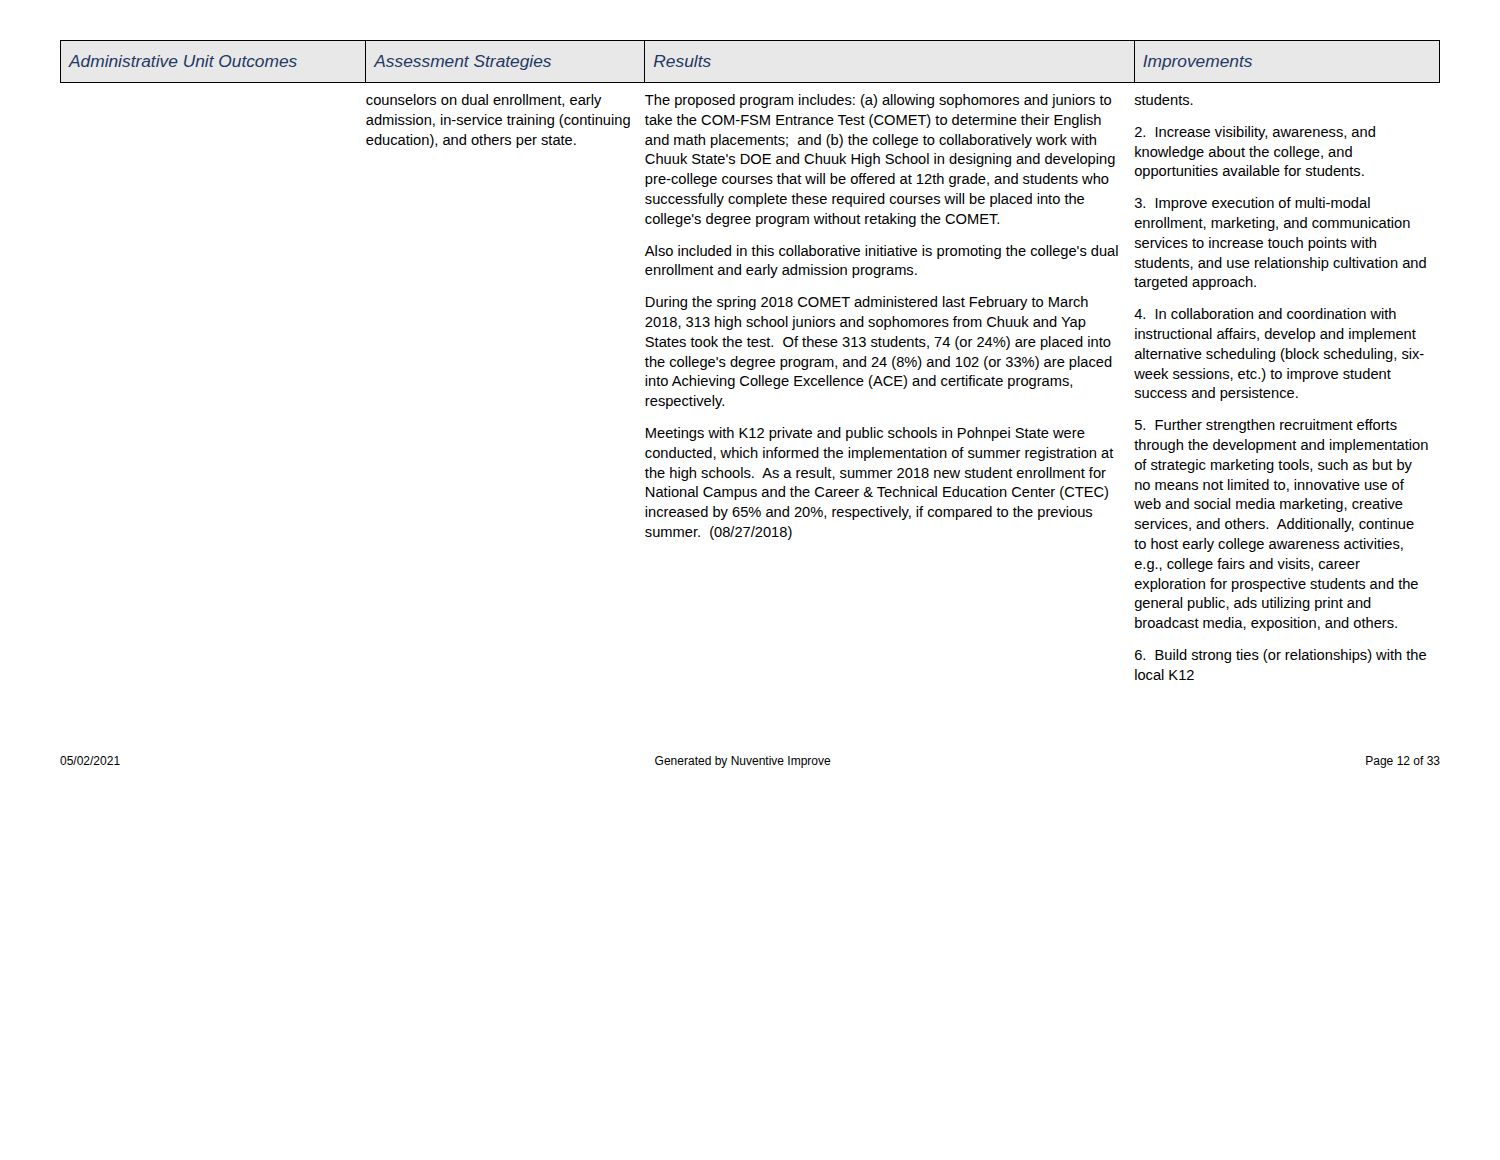| Administrative Unit Outcomes | Assessment Strategies | Results | Improvements |
| --- | --- | --- | --- |
| | counselors on dual enrollment, early admission, in-service training (continuing education), and others per state. | The proposed program includes: (a) allowing sophomores and juniors to take the COM-FSM Entrance Test (COMET) to determine their English and math placements; and (b) the college to collaboratively work with Chuuk State's DOE and Chuuk High School in designing and developing pre-college courses that will be offered at 12th grade, and students who successfully complete these required courses will be placed into the college's degree program without retaking the COMET. Also included in this collaborative initiative is promoting the college's dual enrollment and early admission programs. During the spring 2018 COMET administered last February to March 2018, 313 high school juniors and sophomores from Chuuk and Yap States took the test. Of these 313 students, 74 (or 24%) are placed into the college's degree program, and 24 (8%) and 102 (or 33%) are placed into Achieving College Excellence (ACE) and certificate programs, respectively. Meetings with K12 private and public schools in Pohnpei State were conducted, which informed the implementation of summer registration at the high schools. As a result, summer 2018 new student enrollment for National Campus and the Career & Technical Education Center (CTEC) increased by 65% and 20%, respectively, if compared to the previous summer. (08/27/2018) | students. 2. Increase visibility, awareness, and knowledge about the college, and opportunities available for students. 3. Improve execution of multi-modal enrollment, marketing, and communication services to increase touch points with students, and use relationship cultivation and targeted approach. 4. In collaboration and coordination with instructional affairs, develop and implement alternative scheduling (block scheduling, six-week sessions, etc.) to improve student success and persistence. 5. Further strengthen recruitment efforts through the development and implementation of strategic marketing tools, such as but by no means not limited to, innovative use of web and social media marketing, creative services, and others. Additionally, continue to host early college awareness activities, e.g., college fairs and visits, career exploration for prospective students and the general public, ads utilizing print and broadcast media, exposition, and others. 6. Build strong ties (or relationships) with the local K12 |
05/02/2021 Generated by Nuventive Improve Page 12 of 33